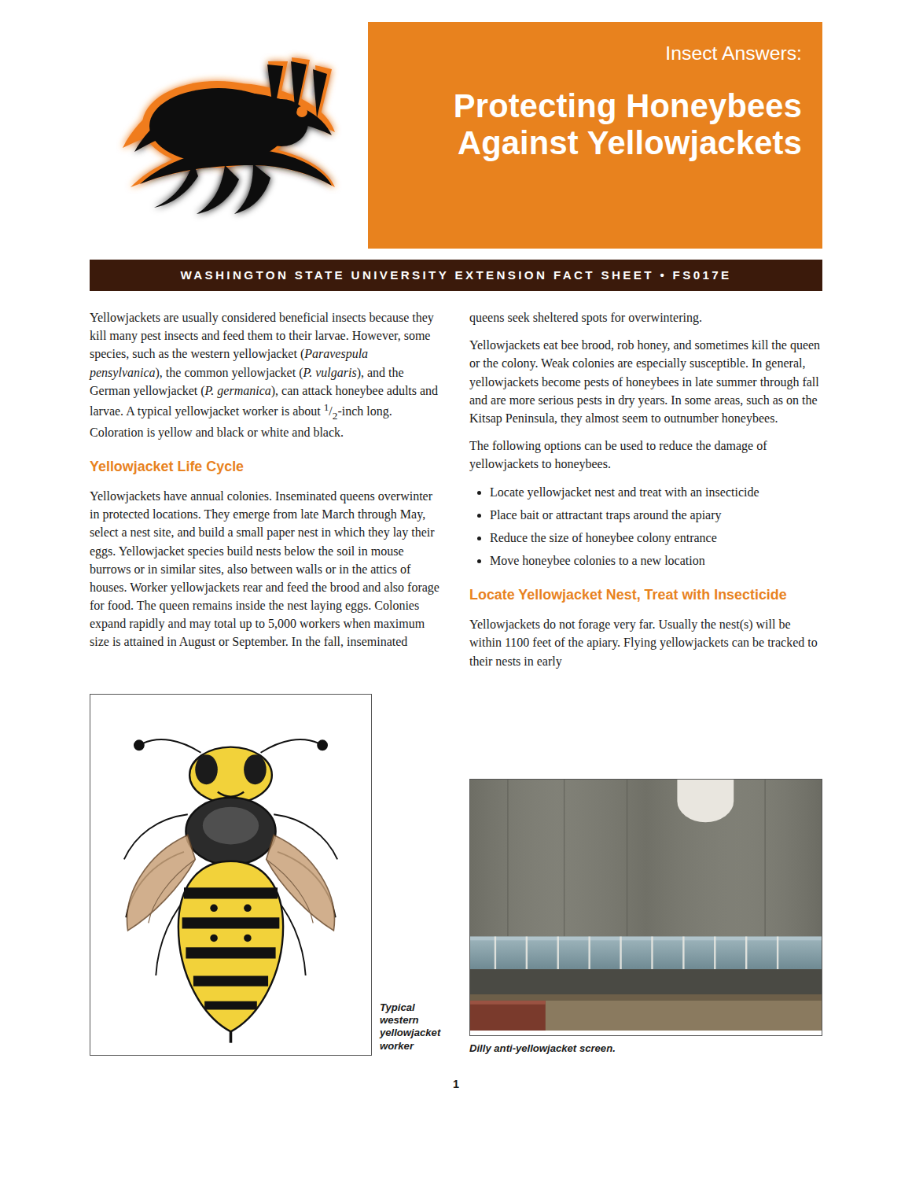Insect Answers:
Protecting Honeybees
Against Yellowjackets
Washington State University Extension Fact Sheet • FS017E
Yellowjackets are usually considered beneficial insects because they kill many pest insects and feed them to their larvae. However, some species, such as the western yellowjacket (Paravespula pensylvanica), the common yellowjacket (P. vulgaris), and the German yellowjacket (P. germanica), can attack honeybee adults and larvae. A typical yellowjacket worker is about 1/2-inch long. Coloration is yellow and black or white and black.
Yellowjacket Life Cycle
Yellowjackets have annual colonies. Inseminated queens overwinter in protected locations. They emerge from late March through May, select a nest site, and build a small paper nest in which they lay their eggs. Yellowjacket species build nests below the soil in mouse burrows or in similar sites, also between walls or in the attics of houses. Worker yellowjackets rear and feed the brood and also forage for food. The queen remains inside the nest laying eggs. Colonies expand rapidly and may total up to 5,000 workers when maximum size is attained in August or September. In the fall, inseminated
queens seek sheltered spots for overwintering.
Yellowjackets eat bee brood, rob honey, and sometimes kill the queen or the colony. Weak colonies are especially susceptible. In general, yellowjackets become pests of honeybees in late summer through fall and are more serious pests in dry years. In some areas, such as on the Kitsap Peninsula, they almost seem to outnumber honeybees.
The following options can be used to reduce the damage of yellowjackets to honeybees.
Locate yellowjacket nest and treat with an insecticide
Place bait or attractant traps around the apiary
Reduce the size of honeybee colony entrance
Move honeybee colonies to a new location
Locate Yellowjacket Nest, Treat with Insecticide
Yellowjackets do not forage very far. Usually the nest(s) will be within 1100 feet of the apiary. Flying yellowjackets can be tracked to their nests in early
Typical western yellowjacket worker
Dilly anti-yellowjacket screen.
1